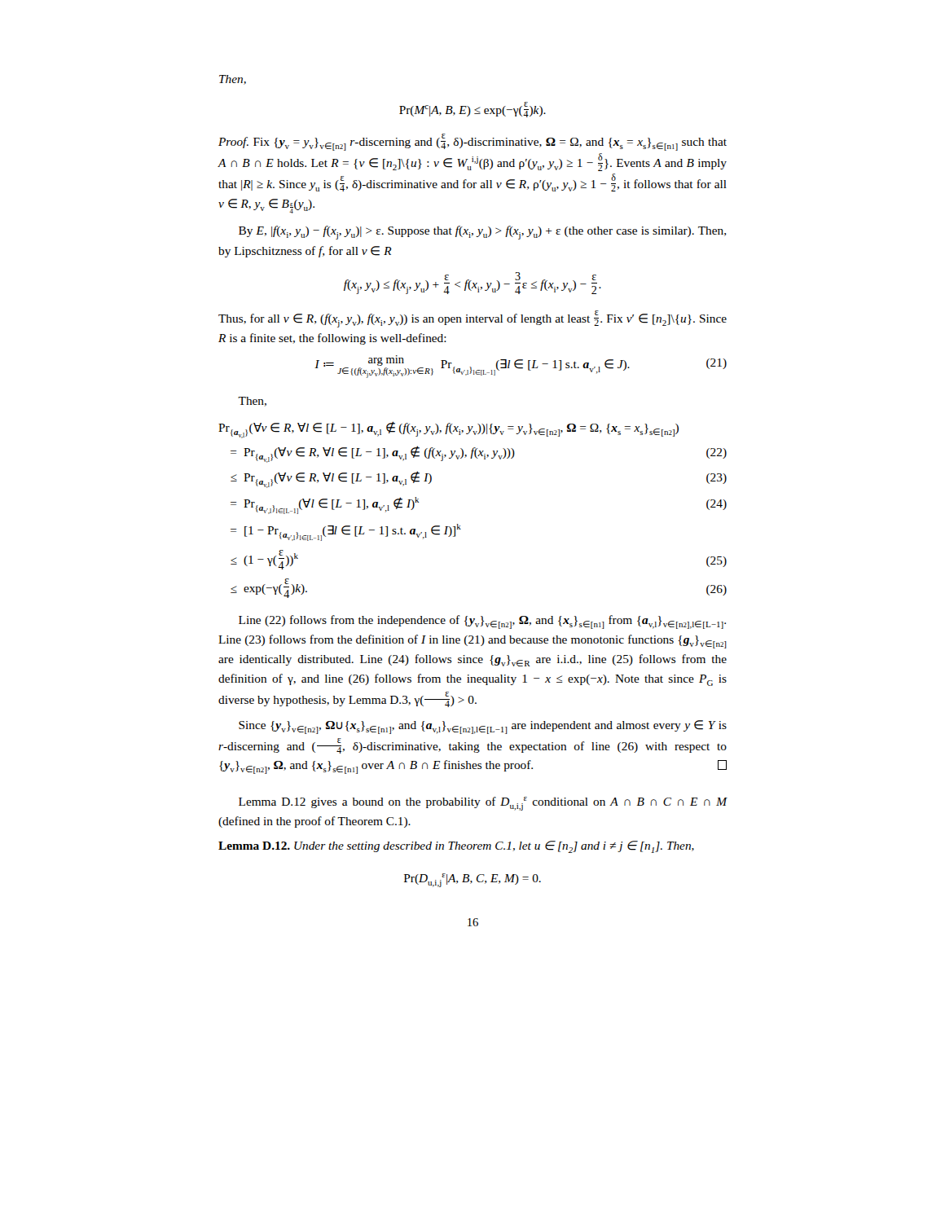Then,
Pr(Mc|A, B, E) ≤ exp(−γ(ε 4)k).
Proof. Fix {yv = yv}v∈[n2] r-discerning and (ε 4, δ)-discriminative, Ω = Ω, and {xs = xs}s∈[n1] such that A ∩ B ∩ E holds. Let R = {v ∈ [n 2]\{u} : v ∈ Wui,j(β) and ρ′(yu, yv) ≥ 1 − δ 2}. Events A and B imply that |R| ≥ k. Since yu is (ε 4, δ)-discriminative and for all v ∈ R, ρ′(yu, yv) ≥ 1 − δ 2, it follows that for all v ∈ R, yv ∈ Bε 4(yu).
By E, |f(xi, yu) − f(xj, yu)| > ε. Suppose that f(xi, yu) > f(xj, yu) + ε (the other case is similar). Then, by Lipschitzness of f, for all v ∈ R
f(xj, yv) ≤ f(xj, yu) + ε 4 < f(xi, yu) − 34ε ≤ f(xi, yv) − ε 2.
Thus, for all v ∈ R, (f(xj, yv), f(xi, yv)) is an open interval of length at least ε 2. Fix v′ ∈ [n 2]\{u}. Since R is a finite set, the following is well-defined:
I ≔ arg min J∈{(f(xj,yv),f(xi,yv)):v∈R} Pr{av′,l}l∈[L−1](∃l ∈ [L − 1] s.t. av′,l ∈ J).
(21)
Then,
| Pr { a v,l } (∀ v ∈ R , ∀ l ∈ [ L − 1], a v,l ∉ ( f ( x j , y v ), f ( x i , y v ))/{ y v = y v } v∈[n 2 ] , Ω = Ω, { x s = x s } s∈[n 2 ] ) | |
| | = | Pr { a v,l } (∀ v ∈ R , ∀ l ∈ [ L − 1], a v,l ∉ ( f ( x j , y v ), f ( x i , y v ))) | (22) |
| | ≤ | Pr { a v,l } (∀ v ∈ R , ∀ l ∈ [ L − 1], a v,l ∉ I ) | (23) |
| | = | Pr { a v′,l } l∈[L−1] (∀ l ∈ [ L − 1], a v′,l ∉ I ) k | (24) |
| | = | [1 − Pr { a v′,l } l∈[L−1] (∃ l ∈ [ L − 1] s.t. a v′,l ∈ I )] k | |
| | ≤ | (1 − γ( ε 4 )) k | (25) |
| | ≤ | exp(−γ( ε 4 ) k ). | (26) |
Line (22) follows from the independence of {yv}v∈[n2], Ω, and {xs}s∈[n1] from {av,l}v∈[n2],l∈[L−1]. Line (23) follows from the definition of I in line (21) and because the monotonic functions {gv}v∈[n2] are identically distributed. Line (24) follows since {gv}v∈R are i.i.d., line (25) follows from the definition of γ, and line (26) follows from the inequality 1 − x ≤ exp(−x). Note that since PG is diverse by hypothesis, by Lemma D.3, γ(ε 4) > 0.
Since {yv}v∈[n2], Ω∪{xs}s∈[n1], and {av,l}v∈[n2],l∈[L−1] are independent and almost every y ∈ Y is r-discerning and (ε 4, δ)-discriminative, taking the expectation of line (26) with respect to {yv}v∈[n2], Ω, and {xs}s∈[n1] over A ∩ B ∩ E finishes the proof.
Lemma D.12 gives a bound on the probability of Du,i,j ε conditional on A ∩ B ∩ C ∩ E ∩ M (defined in the proof of Theorem C.1).
Lemma D.12. Under the setting described in Theorem C.1, let u ∈ [n 2] and i ≠ j ∈ [n 1]. Then,
Pr(Du,i,j ε|A, B, C, E, M) = 0.
16